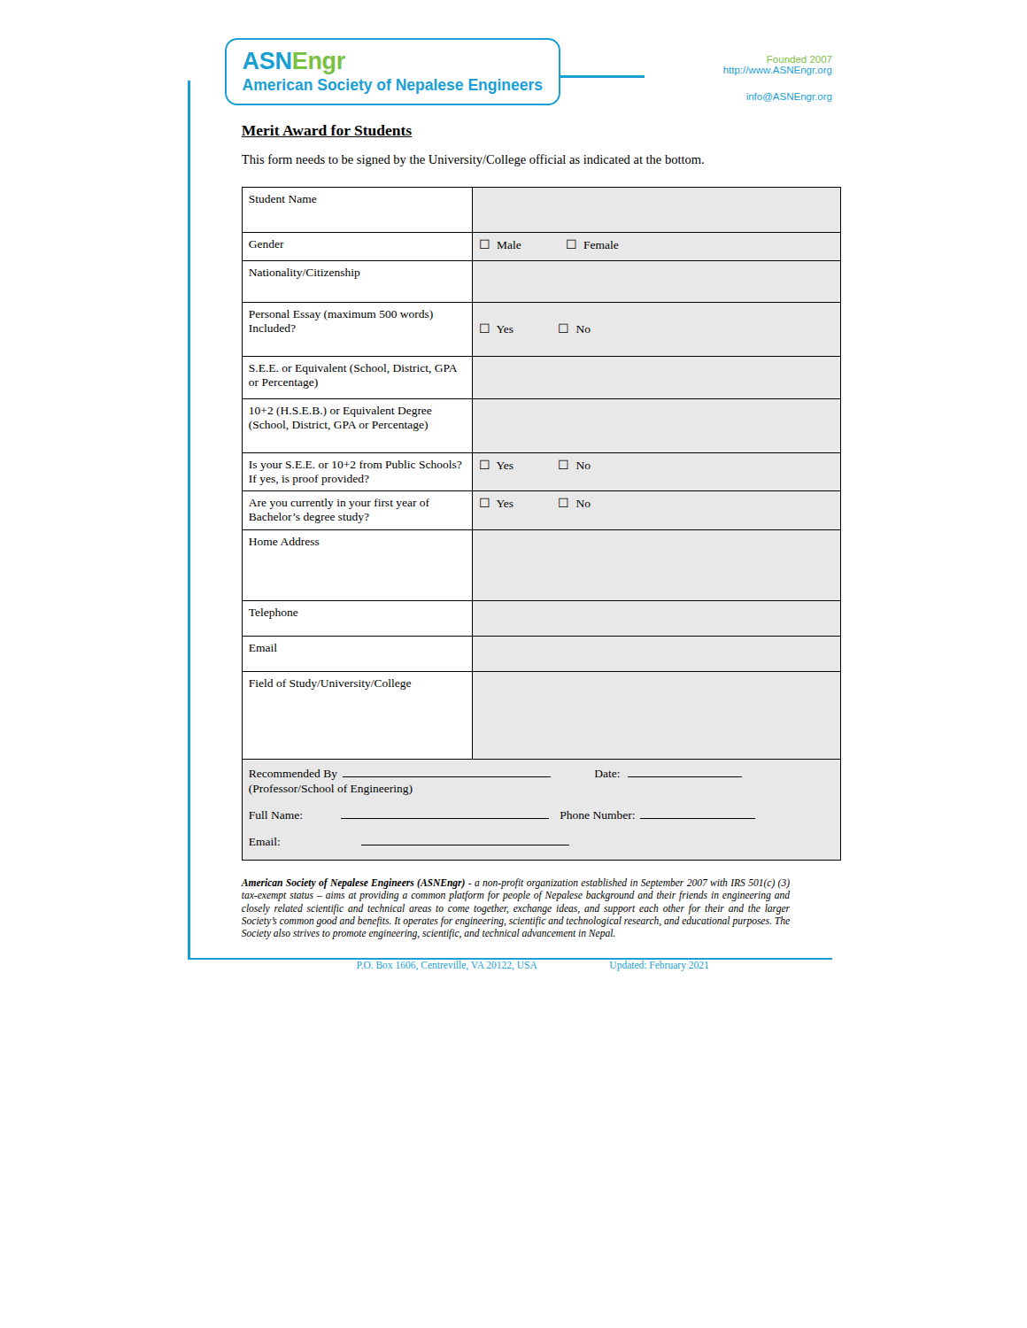ASN Engr
American Society of Nepalese Engineers
Founded 2007
http://www.ASNEngr.org
info@ASNEngr.org
Merit Award for Students
This form needs to be signed by the University/College official as indicated at the bottom.
| Student Name | |
| Gender | ☐ Male ☐ Female |
| Nationality/Citizenship | |
| Personal Essay (maximum 500 words) Included? | ☐ Yes ☐ No |
| S.E.E. or Equivalent (School, District, GPA or Percentage) | |
| 10+2 (H.S.E.B.) or Equivalent Degree (School, District, GPA or Percentage) | |
| Is your S.E.E. or 10+2 from Public Schools? If yes, is proof provided? | ☐ Yes ☐ No |
| Are you currently in your first year of Bachelor’s degree study? | ☐ Yes ☐ No |
| Home Address | |
| Telephone | |
| Email | |
| Field of Study/University/College | |
Recommended By Date:
(Professor/School of Engineering)
Full Name: Phone Number:
Email:
American Society of Nepalese Engineers (ASNEngr) - a non-profit organization established in September 2007 with IRS 501(c) (3) tax-exempt status – aims at providing a common platform for people of Nepalese background and their friends in engineering and closely related scientific and technical areas to come together, exchange ideas, and support each other for their and the larger Society’s common good and benefits. It operates for engineering, scientific and technological research, and educational purposes. The Society also strives to promote engineering, scientific, and technical advancement in Nepal.
P.O. Box 1606, Centreville, VA 20122, USA Updated: February 2021